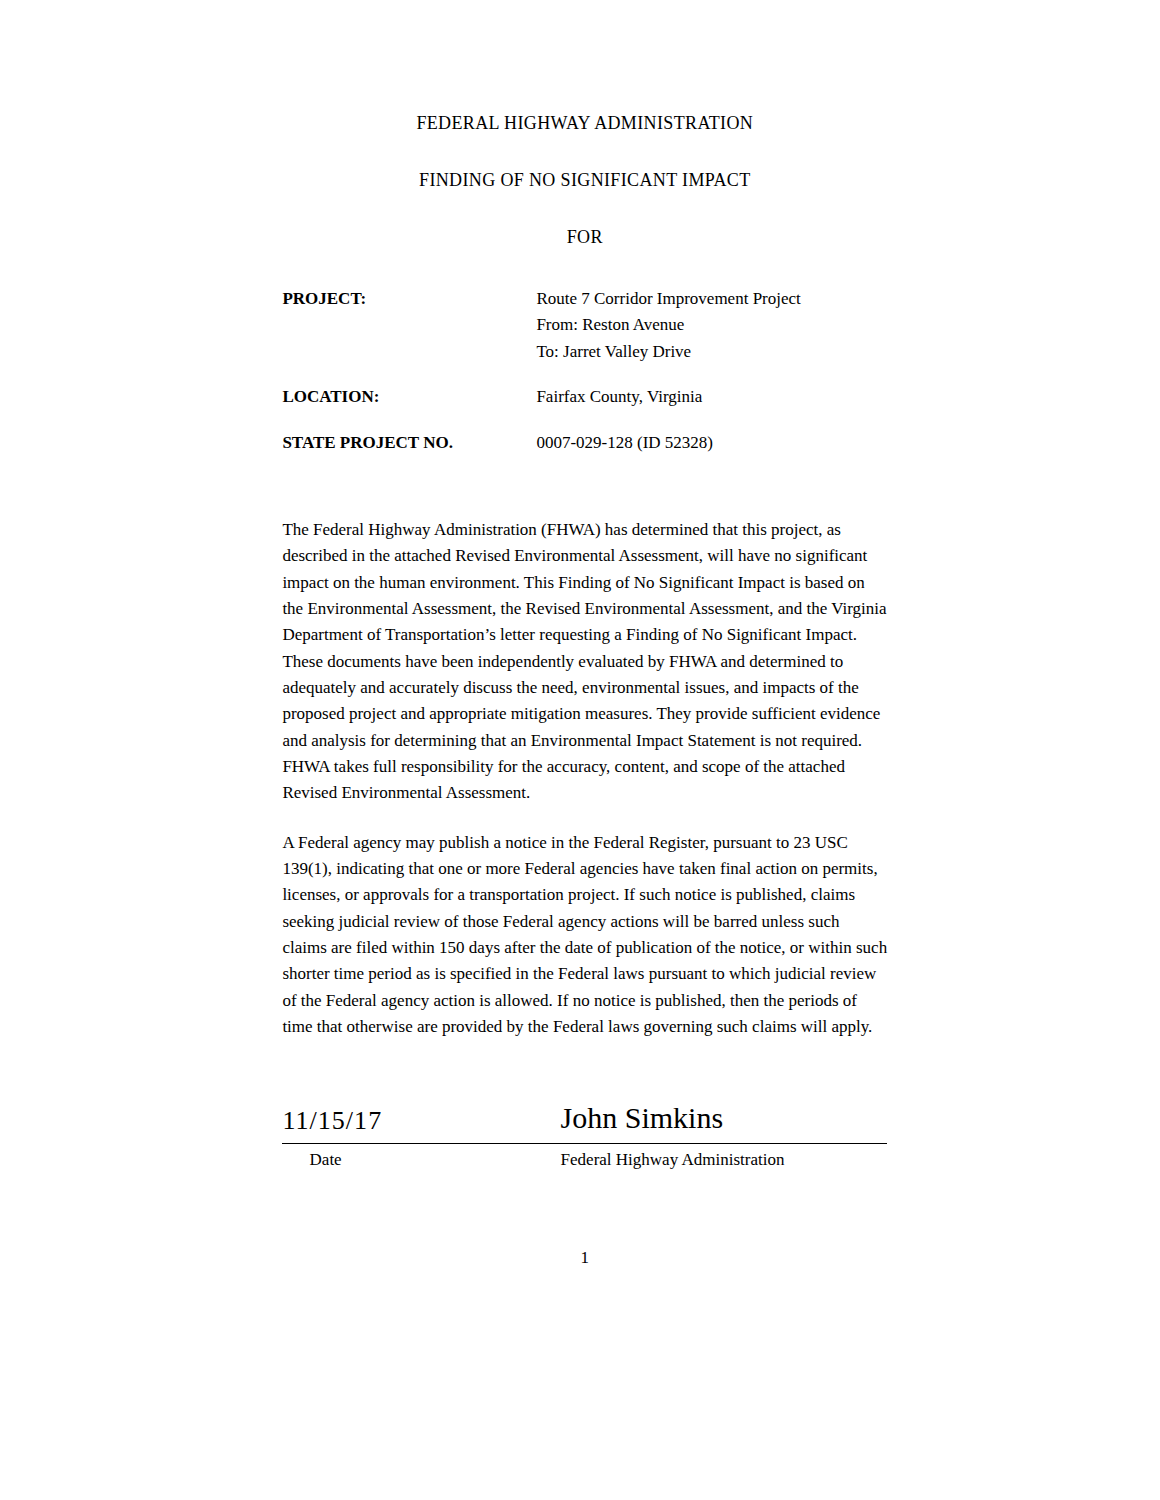FEDERAL HIGHWAY ADMINISTRATION
FINDING OF NO SIGNIFICANT IMPACT
FOR
| PROJECT: | Route 7 Corridor Improvement Project From: Reston Avenue To: Jarret Valley Drive |
| LOCATION: | Fairfax County, Virginia |
| STATE PROJECT NO. | 0007-029-128 (ID 52328) |
The Federal Highway Administration (FHWA) has determined that this project, as described in the attached Revised Environmental Assessment, will have no significant impact on the human environment. This Finding of No Significant Impact is based on the Environmental Assessment, the Revised Environmental Assessment, and the Virginia Department of Transportation’s letter requesting a Finding of No Significant Impact. These documents have been independently evaluated by FHWA and determined to adequately and accurately discuss the need, environmental issues, and impacts of the proposed project and appropriate mitigation measures. They provide sufficient evidence and analysis for determining that an Environmental Impact Statement is not required. FHWA takes full responsibility for the accuracy, content, and scope of the attached Revised Environmental Assessment.
A Federal agency may publish a notice in the Federal Register, pursuant to 23 USC 139(1), indicating that one or more Federal agencies have taken final action on permits, licenses, or approvals for a transportation project. If such notice is published, claims seeking judicial review of those Federal agency actions will be barred unless such claims are filed within 150 days after the date of publication of the notice, or within such shorter time period as is specified in the Federal laws pursuant to which judicial review of the Federal agency action is allowed. If no notice is published, then the periods of time that otherwise are provided by the Federal laws governing such claims will apply.
| 11/15/17 Date | John Simkins Federal Highway Administration |
1